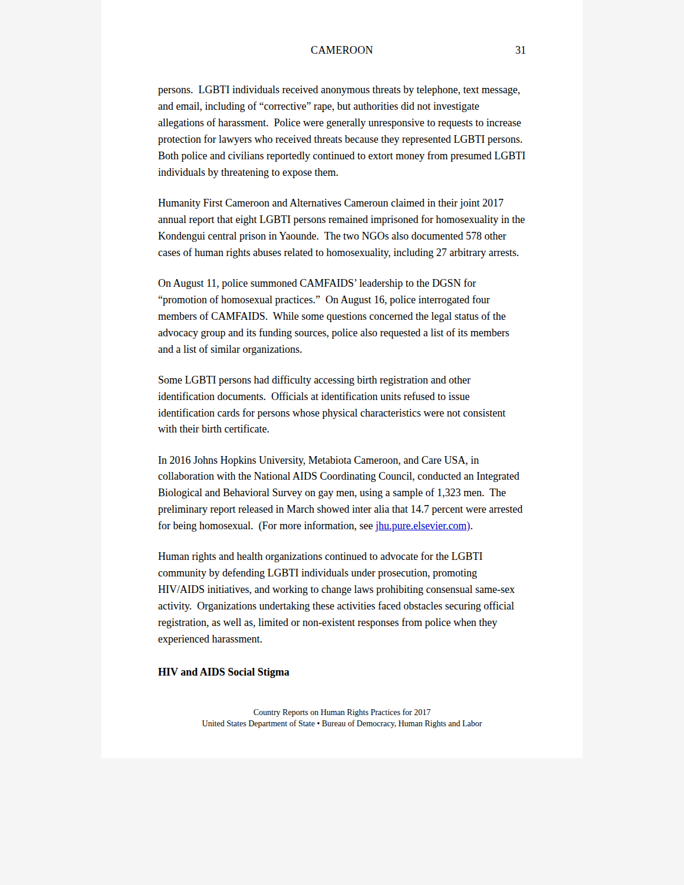CAMEROON 31
persons. LGBTI individuals received anonymous threats by telephone, text message, and email, including of “corrective” rape, but authorities did not investigate allegations of harassment. Police were generally unresponsive to requests to increase protection for lawyers who received threats because they represented LGBTI persons. Both police and civilians reportedly continued to extort money from presumed LGBTI individuals by threatening to expose them.
Humanity First Cameroon and Alternatives Cameroun claimed in their joint 2017 annual report that eight LGBTI persons remained imprisoned for homosexuality in the Kondengui central prison in Yaounde. The two NGOs also documented 578 other cases of human rights abuses related to homosexuality, including 27 arbitrary arrests.
On August 11, police summoned CAMFAIDS’ leadership to the DGSN for “promotion of homosexual practices.” On August 16, police interrogated four members of CAMFAIDS. While some questions concerned the legal status of the advocacy group and its funding sources, police also requested a list of its members and a list of similar organizations.
Some LGBTI persons had difficulty accessing birth registration and other identification documents. Officials at identification units refused to issue identification cards for persons whose physical characteristics were not consistent with their birth certificate.
In 2016 Johns Hopkins University, Metabiota Cameroon, and Care USA, in collaboration with the National AIDS Coordinating Council, conducted an Integrated Biological and Behavioral Survey on gay men, using a sample of 1,323 men. The preliminary report released in March showed inter alia that 14.7 percent were arrested for being homosexual. (For more information, see jhu.pure.elsevier.com).
Human rights and health organizations continued to advocate for the LGBTI community by defending LGBTI individuals under prosecution, promoting HIV/AIDS initiatives, and working to change laws prohibiting consensual same-sex activity. Organizations undertaking these activities faced obstacles securing official registration, as well as, limited or non-existent responses from police when they experienced harassment.
HIV and AIDS Social Stigma
Country Reports on Human Rights Practices for 2017
United States Department of State • Bureau of Democracy, Human Rights and Labor